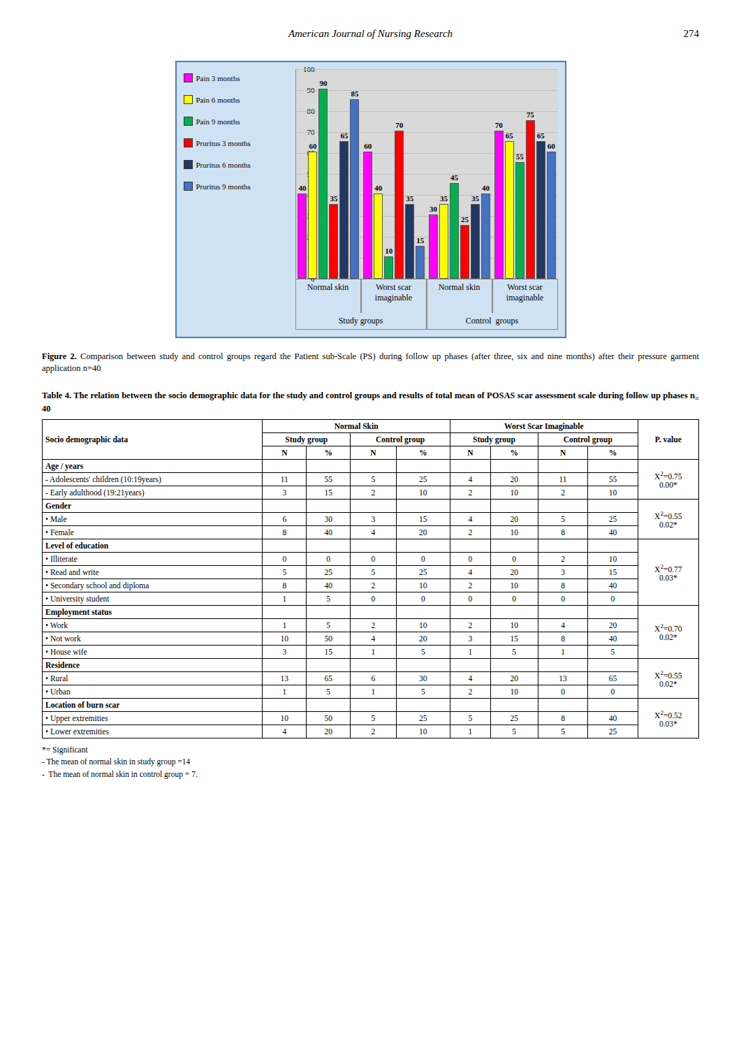American Journal of Nursing Research 274
Pain 3 months
Pain 6 months
Pain 9 months
Pruritus 3 months
Pruritus 6 months
Pruritus 9 months
100 90 80 70 60 50 40 30 20 10 0
40
60
90
35
65
85
60
40
10
70
35
15
30
35
45
25
35
40
70
65
55
75
65
60
Normal skin
Worst scar imaginable
Normal skin
Worst scar imaginable
Study groups
Control groups
Figure 2. Comparison between study and control groups regard the Patient sub-Scale (PS) during follow up phases (after three, six and nine months) after their pressure garment application n=40
Table 4. The relation between the socio demographic data for the study and control groups and results of total mean of POSAS scar assessment scale during follow up phases n= 40
| Socio demographic data | Normal Skin | Worst Scar Imaginable | P. value |
| --- | --- | --- | --- |
| Study group | Control group | Study group | Control group |
| N | % | N | % | N | % | N | % |
| Age / years | | | | | | | | | X 2 =0.75 0.00* |
| - Adolescents' children (10:19years) | 11 | 55 | 5 | 25 | 4 | 20 | 11 | 55 |
| - Early adulthood (19:21years) | 3 | 15 | 2 | 10 | 2 | 10 | 2 | 10 |
| Gender | | | | | | | | | X 2 =0.55 0.02* |
| • Male | 6 | 30 | 3 | 15 | 4 | 20 | 5 | 25 |
| • Female | 8 | 40 | 4 | 20 | 2 | 10 | 8 | 40 |
| Level of education | | | | | | | | | X 2 =0.77 0.03* |
| • Illiterate | 0 | 0 | 0 | 0 | 0 | 0 | 2 | 10 |
| • Read and write | 5 | 25 | 5 | 25 | 4 | 20 | 3 | 15 |
| • Secondary school and diploma | 8 | 40 | 2 | 10 | 2 | 10 | 8 | 40 |
| • University student | 1 | 5 | 0 | 0 | 0 | 0 | 0 | 0 |
| Employment status | | | | | | | | | X 2 =0.70 0.02* |
| • Work | 1 | 5 | 2 | 10 | 2 | 10 | 4 | 20 |
| • Not work | 10 | 50 | 4 | 20 | 3 | 15 | 8 | 40 |
| • House wife | 3 | 15 | 1 | 5 | 1 | 5 | 1 | 5 |
| Residence | | | | | | | | | X 2 =0.55 0.02* |
| • Rural | 13 | 65 | 6 | 30 | 4 | 20 | 13 | 65 |
| • Urban | 1 | 5 | 1 | 5 | 2 | 10 | 0 | 0 |
| Location of burn scar | | | | | | | | | X 2 =0.52 0.03* |
| • Upper extremities | 10 | 50 | 5 | 25 | 5 | 25 | 8 | 40 |
| • Lower extremities | 4 | 20 | 2 | 10 | 1 | 5 | 5 | 25 |
*= Significant
- The mean of normal skin in study group =14
- The mean of normal skin in control group = 7.